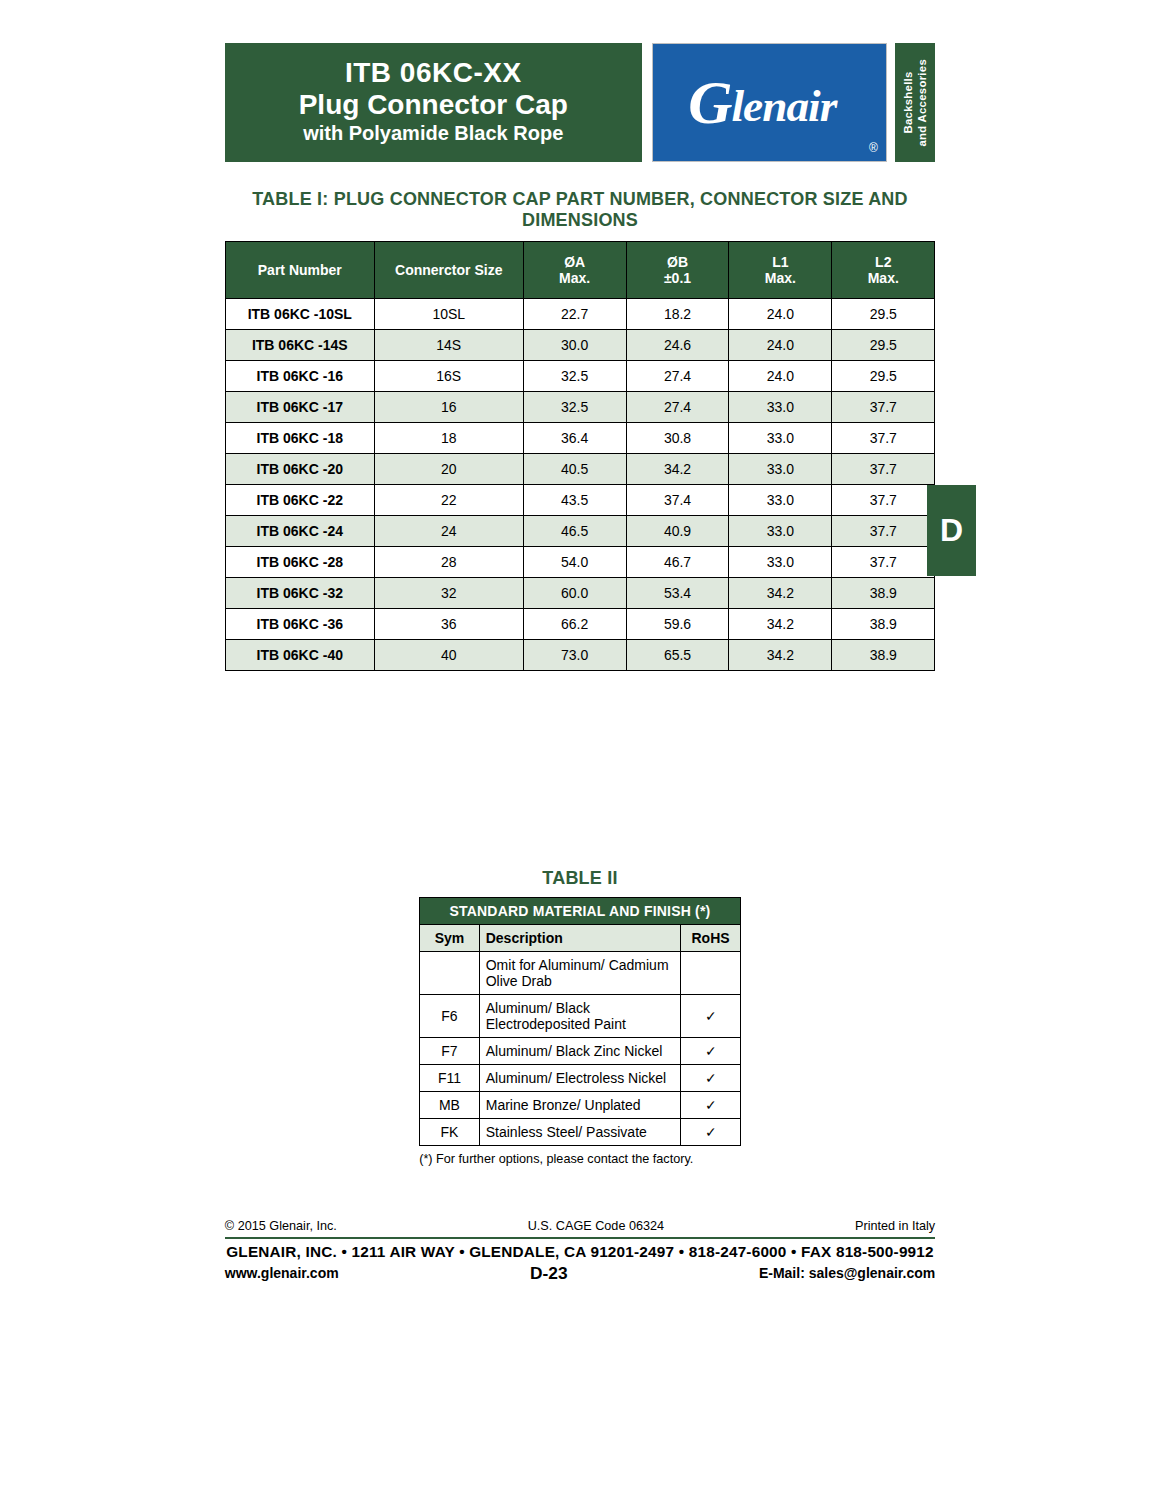ITB 06KC-XX
Plug Connector Cap
with Polyamide Black Rope
Glenair
®
Backshells
and Accesories
TABLE I: PLUG CONNECTOR CAP PART NUMBER, CONNECTOR SIZE AND DIMENSIONS
| Part Number | Connerctor Size | ØA Max. | ØB ±0.1 | L1 Max. | L2 Max. |
| --- | --- | --- | --- | --- | --- |
| ITB 06KC -10SL | 10SL | 22.7 | 18.2 | 24.0 | 29.5 |
| ITB 06KC -14S | 14S | 30.0 | 24.6 | 24.0 | 29.5 |
| ITB 06KC -16 | 16S | 32.5 | 27.4 | 24.0 | 29.5 |
| ITB 06KC -17 | 16 | 32.5 | 27.4 | 33.0 | 37.7 |
| ITB 06KC -18 | 18 | 36.4 | 30.8 | 33.0 | 37.7 |
| ITB 06KC -20 | 20 | 40.5 | 34.2 | 33.0 | 37.7 |
| ITB 06KC -22 | 22 | 43.5 | 37.4 | 33.0 | 37.7 |
| ITB 06KC -24 | 24 | 46.5 | 40.9 | 33.0 | 37.7 |
| ITB 06KC -28 | 28 | 54.0 | 46.7 | 33.0 | 37.7 |
| ITB 06KC -32 | 32 | 60.0 | 53.4 | 34.2 | 38.9 |
| ITB 06KC -36 | 36 | 66.2 | 59.6 | 34.2 | 38.9 |
| ITB 06KC -40 | 40 | 73.0 | 65.5 | 34.2 | 38.9 |
D
TABLE II
| STANDARD MATERIAL AND FINISH (*) |
| --- |
| Sym | Description | RoHS |
| | Omit for Aluminum/ Cadmium Olive Drab | |
| F6 | Aluminum/ Black Electrodeposited Paint | ✓ |
| F7 | Aluminum/ Black Zinc Nickel | ✓ |
| F11 | Aluminum/ Electroless Nickel | ✓ |
| MB | Marine Bronze/ Unplated | ✓ |
| FK | Stainless Steel/ Passivate | ✓ |
(*) For further options, please contact the factory.
© 2015 Glenair, Inc.
U.S. CAGE Code 06324
Printed in Italy
GLENAIR, INC. • 1211 AIR WAY • GLENDALE, CA 91201-2497 • 818-247-6000 • FAX 818-500-9912
www.glenair.com
D-23
E-Mail: sales@glenair.com